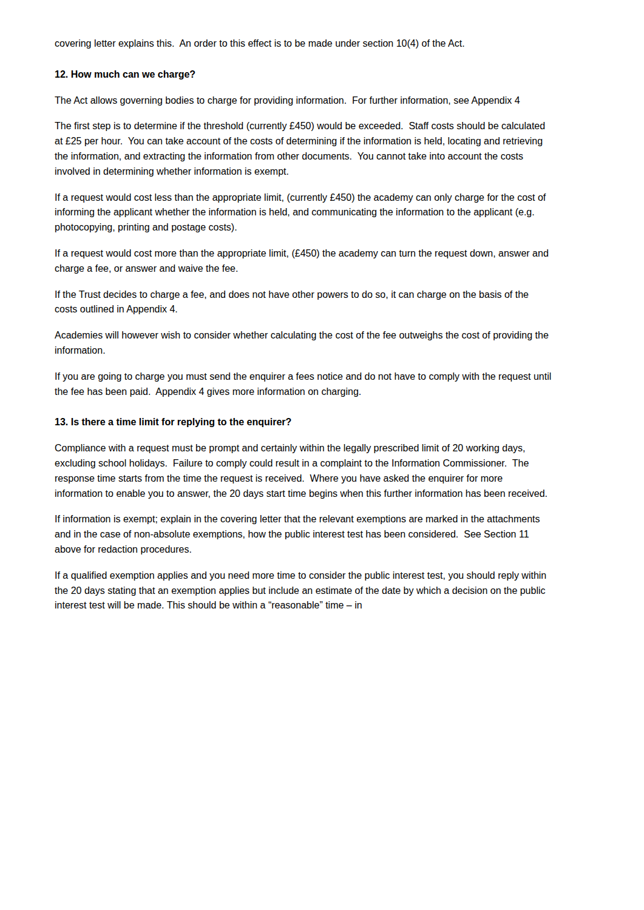covering letter explains this. An order to this effect is to be made under section 10(4) of the Act.
12. How much can we charge?
The Act allows governing bodies to charge for providing information. For further information, see Appendix 4
The first step is to determine if the threshold (currently £450) would be exceeded. Staff costs should be calculated at £25 per hour. You can take account of the costs of determining if the information is held, locating and retrieving the information, and extracting the information from other documents. You cannot take into account the costs involved in determining whether information is exempt.
If a request would cost less than the appropriate limit, (currently £450) the academy can only charge for the cost of informing the applicant whether the information is held, and communicating the information to the applicant (e.g. photocopying, printing and postage costs).
If a request would cost more than the appropriate limit, (£450) the academy can turn the request down, answer and charge a fee, or answer and waive the fee.
If the Trust decides to charge a fee, and does not have other powers to do so, it can charge on the basis of the costs outlined in Appendix 4.
Academies will however wish to consider whether calculating the cost of the fee outweighs the cost of providing the information.
If you are going to charge you must send the enquirer a fees notice and do not have to comply with the request until the fee has been paid. Appendix 4 gives more information on charging.
13. Is there a time limit for replying to the enquirer?
Compliance with a request must be prompt and certainly within the legally prescribed limit of 20 working days, excluding school holidays. Failure to comply could result in a complaint to the Information Commissioner. The response time starts from the time the request is received. Where you have asked the enquirer for more information to enable you to answer, the 20 days start time begins when this further information has been received.
If information is exempt; explain in the covering letter that the relevant exemptions are marked in the attachments and in the case of non-absolute exemptions, how the public interest test has been considered. See Section 11 above for redaction procedures.
If a qualified exemption applies and you need more time to consider the public interest test, you should reply within the 20 days stating that an exemption applies but include an estimate of the date by which a decision on the public interest test will be made. This should be within a “reasonable” time – in